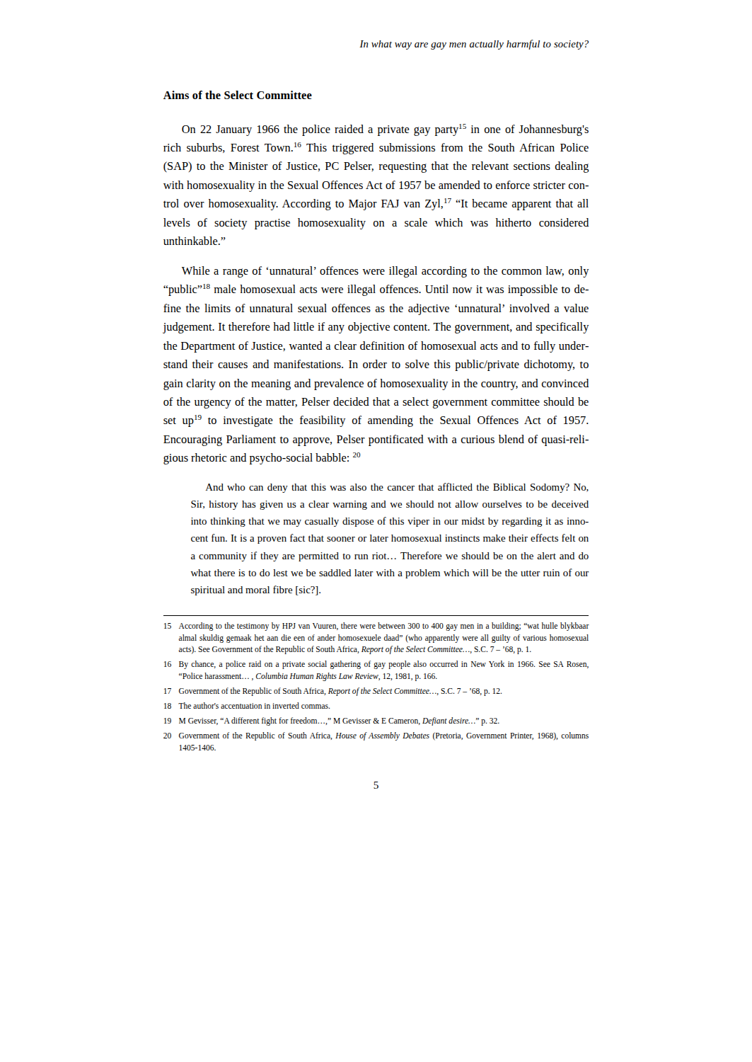In what way are gay men actually harmful to society?
Aims of the Select Committee
On 22 January 1966 the police raided a private gay party15 in one of Johannesburg's rich suburbs, Forest Town.16 This triggered submissions from the South African Police (SAP) to the Minister of Justice, PC Pelser, requesting that the relevant sections dealing with homosexuality in the Sexual Offences Act of 1957 be amended to enforce stricter control over homosexuality. According to Major FAJ van Zyl,17 “It became apparent that all levels of society practise homosexuality on a scale which was hitherto considered unthinkable.”
While a range of ‘unnatural’ offences were illegal according to the common law, only “public”18 male homosexual acts were illegal offences. Until now it was impossible to define the limits of unnatural sexual offences as the adjective ‘unnatural’ involved a value judgement. It therefore had little if any objective content. The government, and specifically the Department of Justice, wanted a clear definition of homosexual acts and to fully understand their causes and manifestations. In order to solve this public/private dichotomy, to gain clarity on the meaning and prevalence of homosexuality in the country, and convinced of the urgency of the matter, Pelser decided that a select government committee should be set up19 to investigate the feasibility of amending the Sexual Offences Act of 1957. Encouraging Parliament to approve, Pelser pontificated with a curious blend of quasi-religious rhetoric and psycho-social babble: 20
And who can deny that this was also the cancer that afflicted the Biblical Sodomy? No, Sir, history has given us a clear warning and we should not allow ourselves to be deceived into thinking that we may casually dispose of this viper in our midst by regarding it as innocent fun. It is a proven fact that sooner or later homosexual instincts make their effects felt on a community if they are permitted to run riot… Therefore we should be on the alert and do what there is to do lest we be saddled later with a problem which will be the utter ruin of our spiritual and moral fibre [sic?].
According to the testimony by HPJ van Vuuren, there were between 300 to 400 gay men in a building; “wat hulle blykbaar almal skuldig gemaak het aan die een of ander homosexuele daad” (who apparently were all guilty of various homosexual acts). See Government of the Republic of South Africa, Report of the Select Committee…, S.C. 7 – ’68, p. 1.
By chance, a police raid on a private social gathering of gay people also occurred in New York in 1966. See SA Rosen, “Police harassment… , Columbia Human Rights Law Review, 12, 1981, p. 166.
Government of the Republic of South Africa, Report of the Select Committee…, S.C. 7 – ’68, p. 12.
The author's accentuation in inverted commas.
M Gevisser, “A different fight for freedom…,” M Gevisser & E Cameron, Defiant desire…” p. 32.
Government of the Republic of South Africa, House of Assembly Debates (Pretoria, Government Printer, 1968), columns 1405-1406.
5